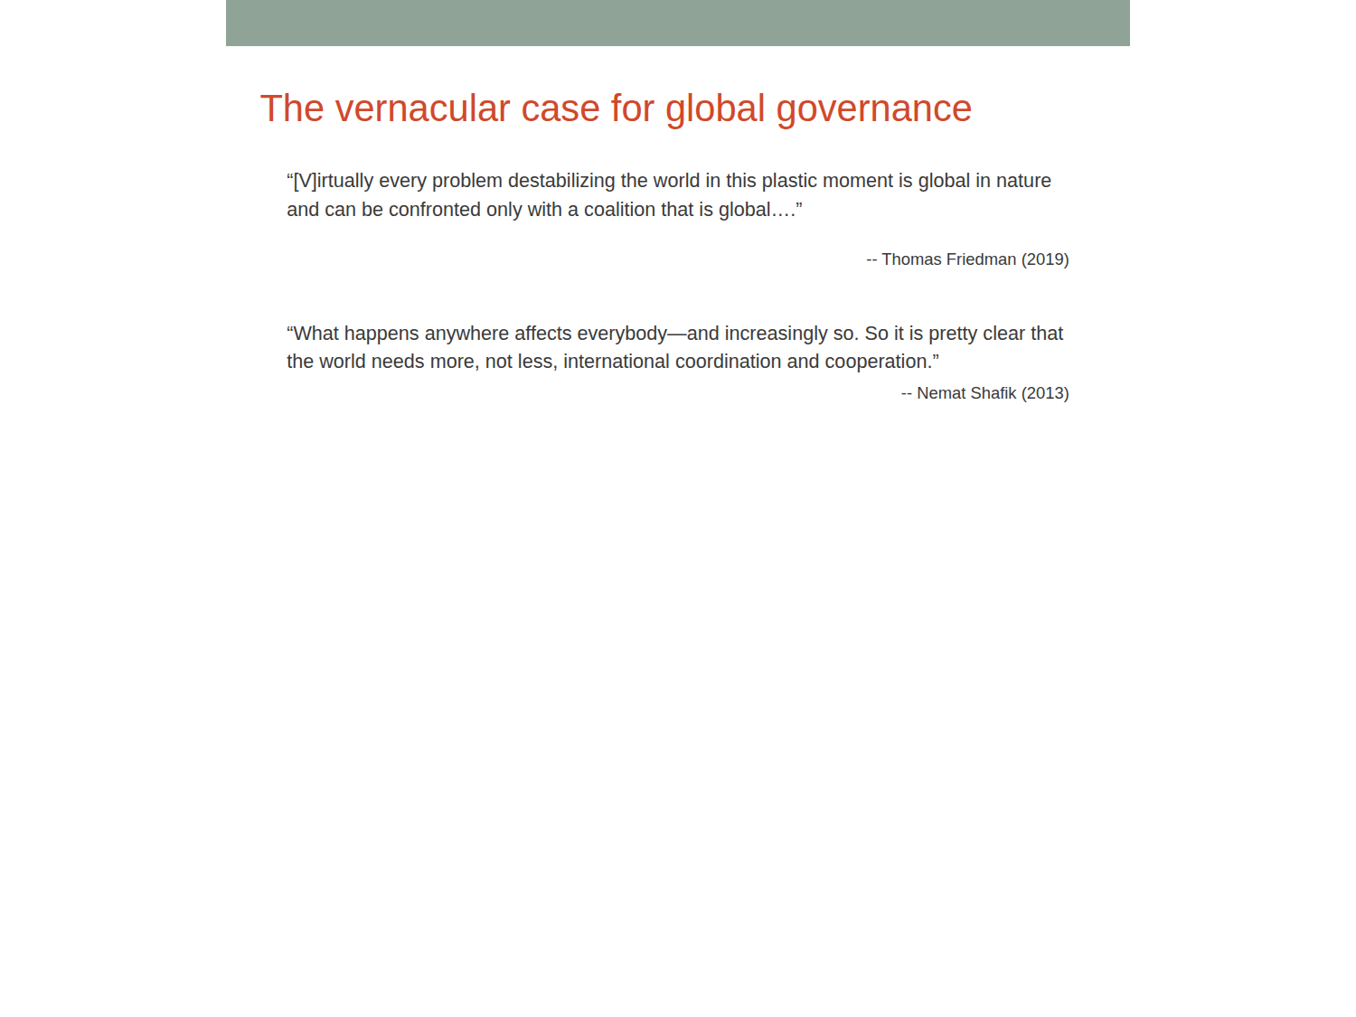The vernacular case for global governance
“[V]irtually every problem destabilizing the world in this plastic moment is global in nature and can be confronted only with a coalition that is global….”
-- Thomas Friedman (2019)
“What happens anywhere affects everybody—and increasingly so. So it is pretty clear that the world needs more, not less, international coordination and cooperation.”
-- Nemat Shafik (2013)